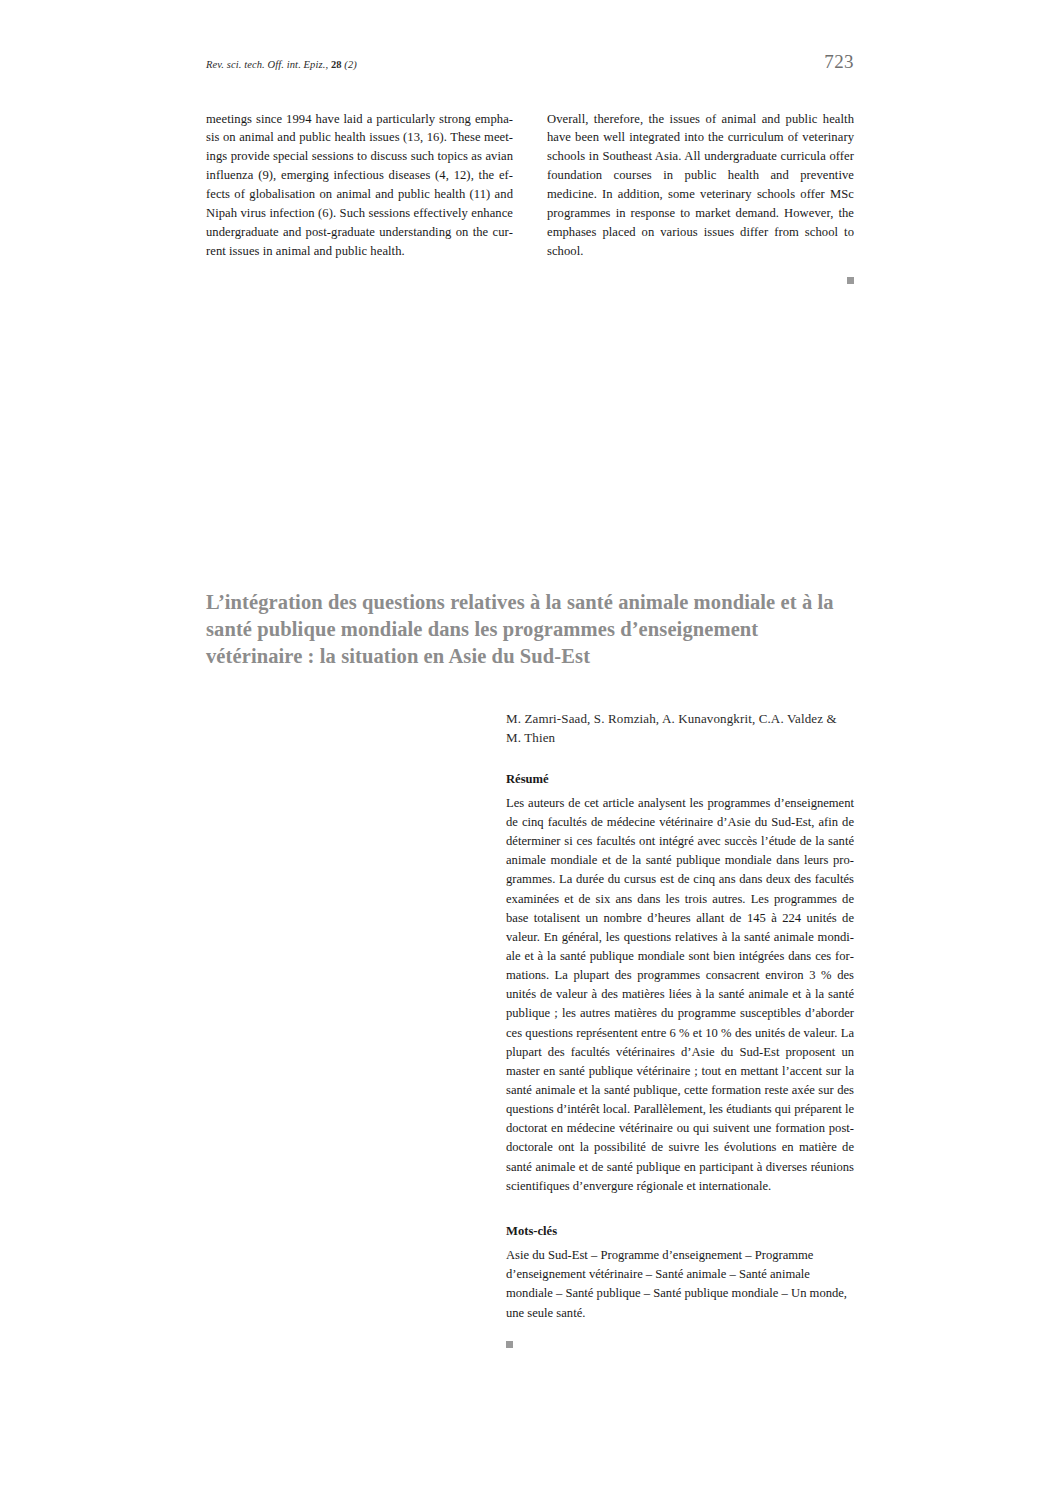Rev. sci. tech. Off. int. Epiz., 28 (2)
723
meetings since 1994 have laid a particularly strong emphasis on animal and public health issues (13, 16). These meetings provide special sessions to discuss such topics as avian influenza (9), emerging infectious diseases (4, 12), the effects of globalisation on animal and public health (11) and Nipah virus infection (6). Such sessions effectively enhance undergraduate and post-graduate understanding on the current issues in animal and public health.
Overall, therefore, the issues of animal and public health have been well integrated into the curriculum of veterinary schools in Southeast Asia. All undergraduate curricula offer foundation courses in public health and preventive medicine. In addition, some veterinary schools offer MSc programmes in response to market demand. However, the emphases placed on various issues differ from school to school.
L’intégration des questions relatives à la santé animale mondiale et à la santé publique mondiale dans les programmes d’enseignement vétérinaire : la situation en Asie du Sud-Est
M. Zamri-Saad, S. Romziah, A. Kunavongkrit, C.A. Valdez & M. Thien
Résumé
Les auteurs de cet article analysent les programmes d’enseignement de cinq facultés de médecine vétérinaire d’Asie du Sud-Est, afin de déterminer si ces facultés ont intégré avec succès l’étude de la santé animale mondiale et de la santé publique mondiale dans leurs programmes. La durée du cursus est de cinq ans dans deux des facultés examinées et de six ans dans les trois autres. Les programmes de base totalisent un nombre d’heures allant de 145 à 224 unités de valeur. En général, les questions relatives à la santé animale mondiale et à la santé publique mondiale sont bien intégrées dans ces formations. La plupart des programmes consacrent environ 3 % des unités de valeur à des matières liées à la santé animale et à la santé publique ; les autres matières du programme susceptibles d’aborder ces questions représentent entre 6 % et 10 % des unités de valeur. La plupart des facultés vétérinaires d’Asie du Sud-Est proposent un master en santé publique vétérinaire ; tout en mettant l’accent sur la santé animale et la santé publique, cette formation reste axée sur des questions d’intérêt local. Parallèlement, les étudiants qui préparent le doctorat en médecine vétérinaire ou qui suivent une formation postdoctorale ont la possibilité de suivre les évolutions en matière de santé animale et de santé publique en participant à diverses réunions scientifiques d’envergure régionale et internationale.
Mots-clés
Asie du Sud-Est – Programme d’enseignement – Programme d’enseignement vétérinaire – Santé animale – Santé animale mondiale – Santé publique – Santé publique mondiale – Un monde, une seule santé.